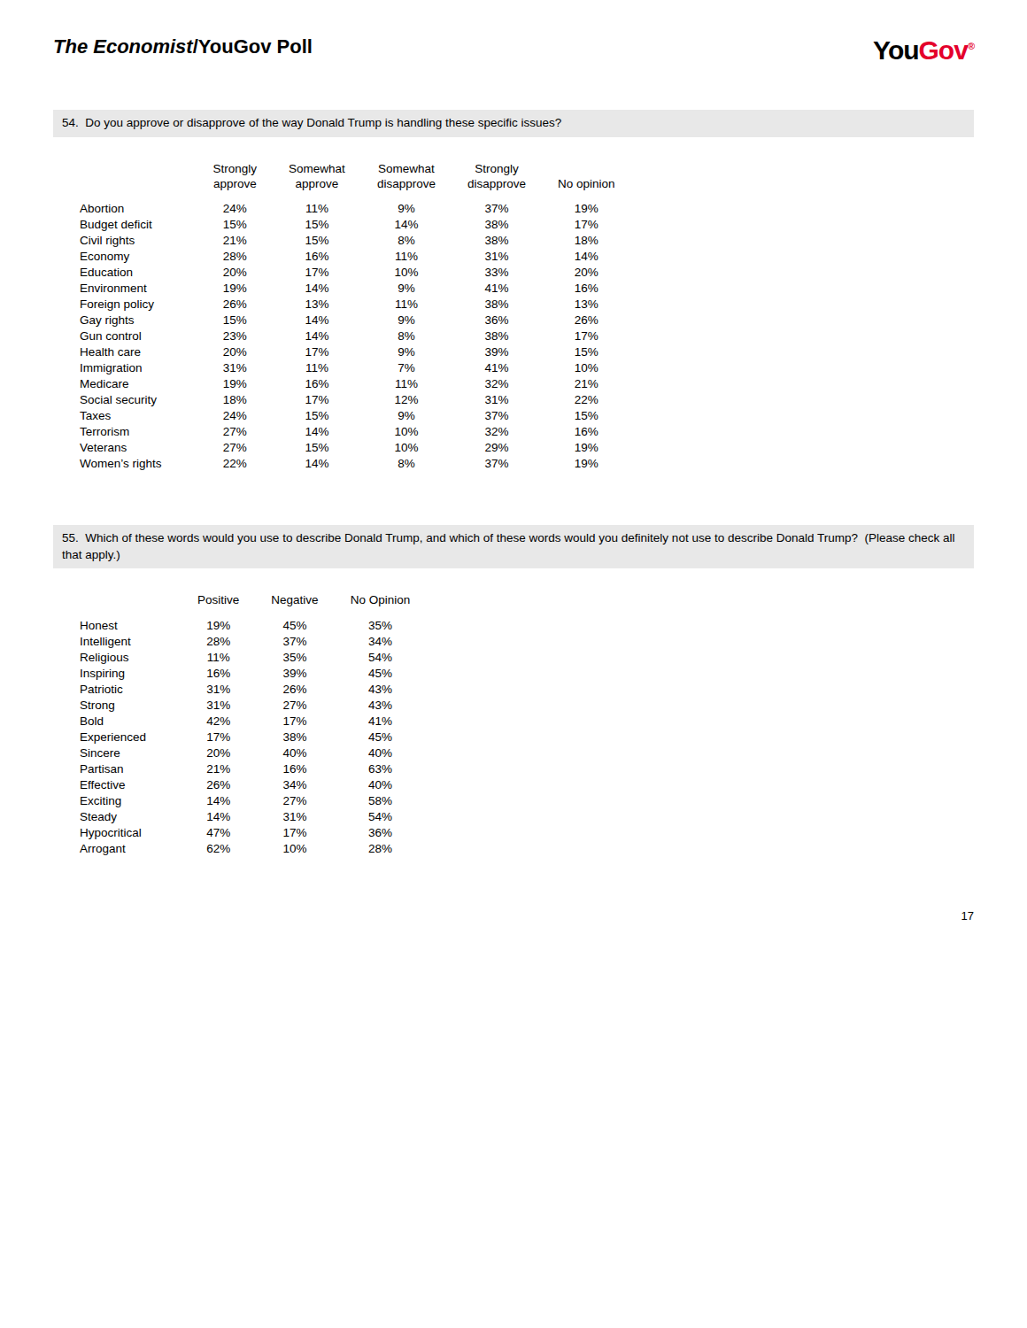The Economist/YouGov Poll
You Gov®
54. Do you approve or disapprove of the way Donald Trump is handling these specific issues?
| | Strongly approve | Somewhat approve | Somewhat disapprove | Strongly disapprove | No opinion |
| --- | --- | --- | --- | --- | --- |
| Abortion | 24% | 11% | 9% | 37% | 19% |
| Budget deficit | 15% | 15% | 14% | 38% | 17% |
| Civil rights | 21% | 15% | 8% | 38% | 18% |
| Economy | 28% | 16% | 11% | 31% | 14% |
| Education | 20% | 17% | 10% | 33% | 20% |
| Environment | 19% | 14% | 9% | 41% | 16% |
| Foreign policy | 26% | 13% | 11% | 38% | 13% |
| Gay rights | 15% | 14% | 9% | 36% | 26% |
| Gun control | 23% | 14% | 8% | 38% | 17% |
| Health care | 20% | 17% | 9% | 39% | 15% |
| Immigration | 31% | 11% | 7% | 41% | 10% |
| Medicare | 19% | 16% | 11% | 32% | 21% |
| Social security | 18% | 17% | 12% | 31% | 22% |
| Taxes | 24% | 15% | 9% | 37% | 15% |
| Terrorism | 27% | 14% | 10% | 32% | 16% |
| Veterans | 27% | 15% | 10% | 29% | 19% |
| Women’s rights | 22% | 14% | 8% | 37% | 19% |
55. Which of these words would you use to describe Donald Trump, and which of these words would you definitely not use to describe Donald Trump? (Please check all that apply.)
| | Positive | Negative | No Opinion |
| --- | --- | --- | --- |
| Honest | 19% | 45% | 35% |
| Intelligent | 28% | 37% | 34% |
| Religious | 11% | 35% | 54% |
| Inspiring | 16% | 39% | 45% |
| Patriotic | 31% | 26% | 43% |
| Strong | 31% | 27% | 43% |
| Bold | 42% | 17% | 41% |
| Experienced | 17% | 38% | 45% |
| Sincere | 20% | 40% | 40% |
| Partisan | 21% | 16% | 63% |
| Effective | 26% | 34% | 40% |
| Exciting | 14% | 27% | 58% |
| Steady | 14% | 31% | 54% |
| Hypocritical | 47% | 17% | 36% |
| Arrogant | 62% | 10% | 28% |
17